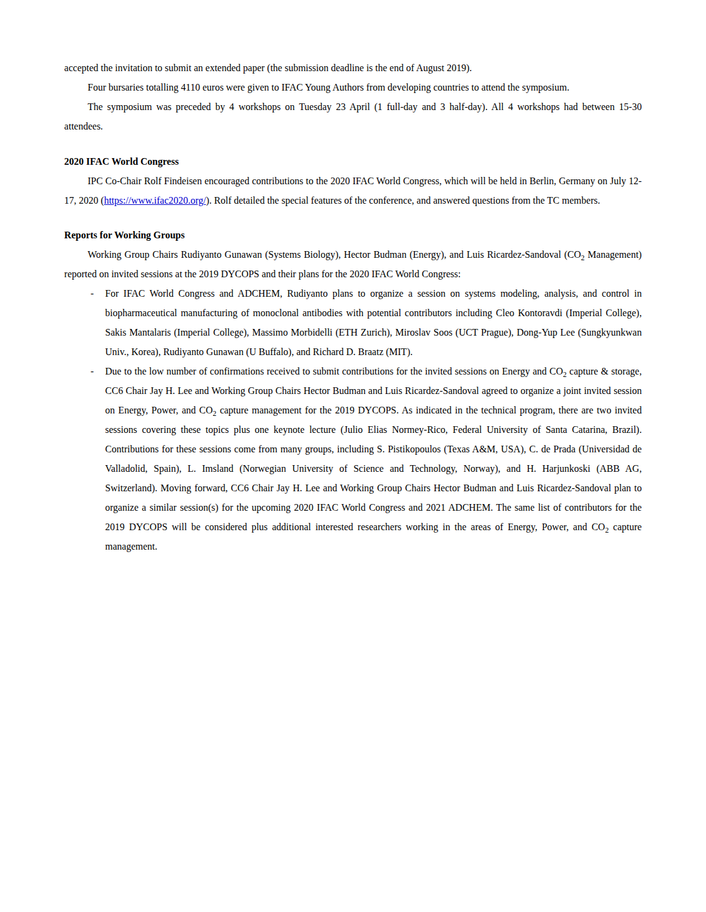accepted the invitation to submit an extended paper (the submission deadline is the end of August 2019).
Four bursaries totalling 4110 euros were given to IFAC Young Authors from developing countries to attend the symposium.
The symposium was preceded by 4 workshops on Tuesday 23 April (1 full-day and 3 half-day). All 4 workshops had between 15-30 attendees.
2020 IFAC World Congress
IPC Co-Chair Rolf Findeisen encouraged contributions to the 2020 IFAC World Congress, which will be held in Berlin, Germany on July 12-17, 2020 (https://www.ifac2020.org/). Rolf detailed the special features of the conference, and answered questions from the TC members.
Reports for Working Groups
Working Group Chairs Rudiyanto Gunawan (Systems Biology), Hector Budman (Energy), and Luis Ricardez-Sandoval (CO2 Management) reported on invited sessions at the 2019 DYCOPS and their plans for the 2020 IFAC World Congress:
For IFAC World Congress and ADCHEM, Rudiyanto plans to organize a session on systems modeling, analysis, and control in biopharmaceutical manufacturing of monoclonal antibodies with potential contributors including Cleo Kontoravdi (Imperial College), Sakis Mantalaris (Imperial College), Massimo Morbidelli (ETH Zurich), Miroslav Soos (UCT Prague), Dong-Yup Lee (Sungkyunkwan Univ., Korea), Rudiyanto Gunawan (U Buffalo), and Richard D. Braatz (MIT).
Due to the low number of confirmations received to submit contributions for the invited sessions on Energy and CO2 capture & storage, CC6 Chair Jay H. Lee and Working Group Chairs Hector Budman and Luis Ricardez-Sandoval agreed to organize a joint invited session on Energy, Power, and CO2 capture management for the 2019 DYCOPS. As indicated in the technical program, there are two invited sessions covering these topics plus one keynote lecture (Julio Elias Normey-Rico, Federal University of Santa Catarina, Brazil). Contributions for these sessions come from many groups, including S. Pistikopoulos (Texas A&M, USA), C. de Prada (Universidad de Valladolid, Spain), L. Imsland (Norwegian University of Science and Technology, Norway), and H. Harjunkoski (ABB AG, Switzerland). Moving forward, CC6 Chair Jay H. Lee and Working Group Chairs Hector Budman and Luis Ricardez-Sandoval plan to organize a similar session(s) for the upcoming 2020 IFAC World Congress and 2021 ADCHEM. The same list of contributors for the 2019 DYCOPS will be considered plus additional interested researchers working in the areas of Energy, Power, and CO2 capture management.